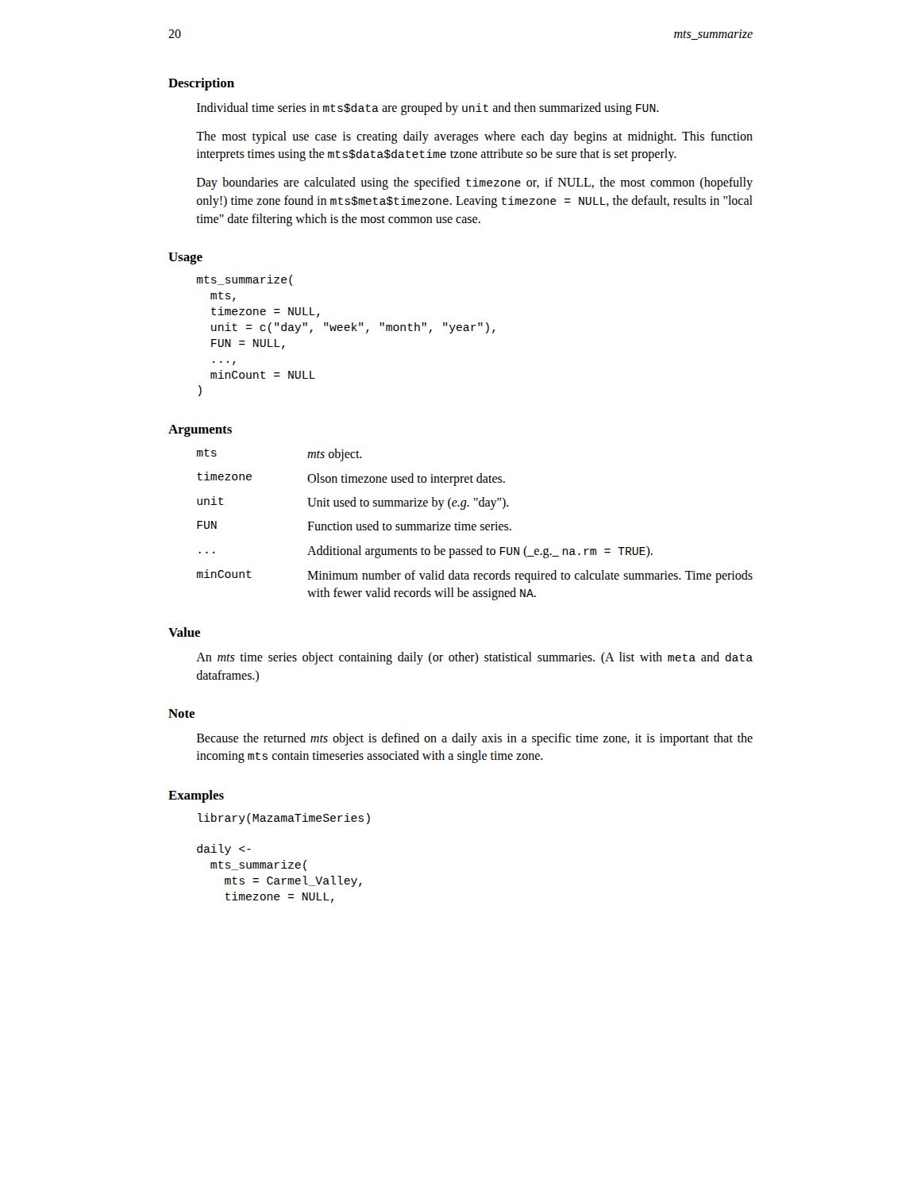20 mts_summarize
Description
Individual time series in mts$data are grouped by unit and then summarized using FUN.
The most typical use case is creating daily averages where each day begins at midnight. This function interprets times using the mts$data$datetime tzone attribute so be sure that is set properly.
Day boundaries are calculated using the specified timezone or, if NULL, the most common (hopefully only!) time zone found in mts$meta$timezone. Leaving timezone = NULL, the default, results in "local time" date filtering which is the most common use case.
Usage
mts_summarize(
  mts,
  timezone = NULL,
  unit = c("day", "week", "month", "year"),
  FUN = NULL,
  ...,
  minCount = NULL
)
Arguments
mts
mts object.
timezone
Olson timezone used to interpret dates.
unit
Unit used to summarize by (e.g. "day").
FUN
Function used to summarize time series.
...
Additional arguments to be passed to FUN (_e.g._ na.rm = TRUE).
minCount
Minimum number of valid data records required to calculate summaries. Time periods with fewer valid records will be assigned NA.
Value
An mts time series object containing daily (or other) statistical summaries. (A list with meta and data dataframes.)
Note
Because the returned mts object is defined on a daily axis in a specific time zone, it is important that the incoming mts contain timeseries associated with a single time zone.
Examples
library(MazamaTimeSeries)

daily <-
  mts_summarize(
    mts = Carmel_Valley,
    timezone = NULL,